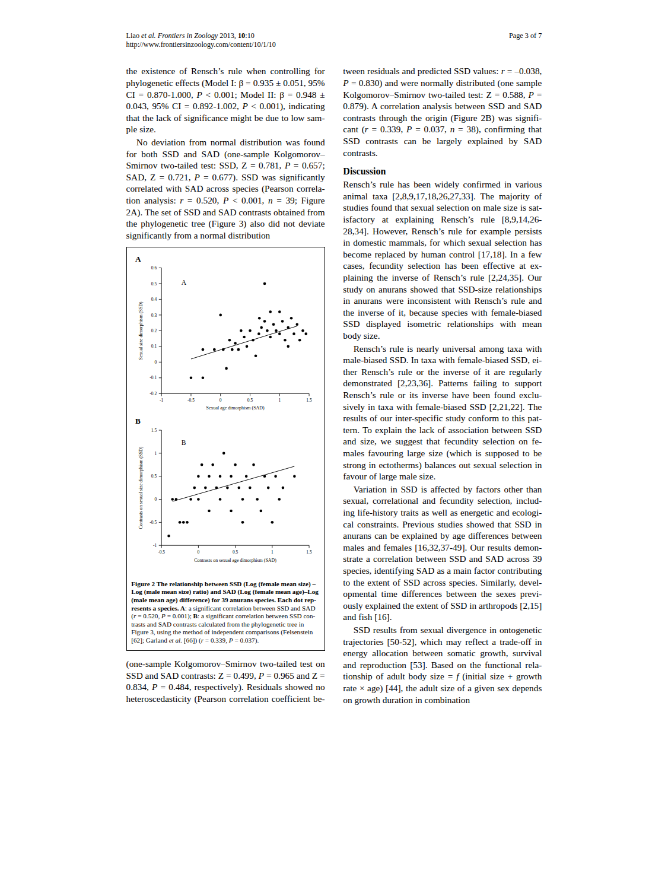Liao et al. Frontiers in Zoology 2013, 10:10
http://www.frontiersinzoology.com/content/10/1/10
Page 3 of 7
the existence of Rensch’s rule when controlling for phylogenetic effects (Model I: β = 0.935 ± 0.051, 95% CI = 0.870-1.000, P < 0.001; Model II: β = 0.948 ± 0.043, 95% CI = 0.892-1.002, P < 0.001), indicating that the lack of significance might be due to low sample size.
No deviation from normal distribution was found for both SSD and SAD (one-sample Kolgomorov–Smirnov two-tailed test: SSD, Z = 0.781, P = 0.657; SAD, Z = 0.721, P = 0.677). SSD was significantly correlated with SAD across species (Pearson correlation analysis: r = 0.520, P < 0.001, n = 39; Figure 2A). The set of SSD and SAD contrasts obtained from the phylogenetic tree (Figure 3) also did not deviate significantly from a normal distribution
A 0.6 0.5 0.4 0.3 0.2 0.1 0 -0.1 -0.2 -1 -0.5 0 0.5 1 1.5 Sexual age dimorphism (SAD) Sexual size dimorphism (SSD) A B 1.5 1 0.5 0 -0.5 -1 -0.5 0 0.5 1 1.5 Contrasts on sexual age dimorphism (SAD) Contrasts on sexual size dimorphism (SSD) B
Figure 2 The relationship between SSD (Log (female mean size) – Log (male mean size) ratio) and SAD (Log (female mean age)–Log (male mean age) difference) for 39 anurans species. Each dot represents a species. A: a significant correlation between SSD and SAD (r = 0.520, P = 0.001); B: a significant correlation between SSD contrasts and SAD contrasts calculated from the phylogenetic tree in Figure 3, using the method of independent comparisons (Felsenstein [62]; Garland et al. [66]) (r = 0.339, P = 0.037).
(one-sample Kolgomorov–Smirnov two-tailed test on SSD and SAD contrasts: Z = 0.499, P = 0.965 and Z = 0.834, P = 0.484, respectively). Residuals showed no heteroscedasticity (Pearson correlation coefficient between residuals and predicted SSD values: r = –0.038, P = 0.830) and were normally distributed (one sample Kolgomorov–Smirnov two-tailed test: Z = 0.588, P = 0.879). A correlation analysis between SSD and SAD contrasts through the origin (Figure 2B) was significant (r = 0.339, P = 0.037, n = 38), confirming that SSD contrasts can be largely explained by SAD contrasts.
Discussion
Rensch’s rule has been widely confirmed in various animal taxa [2,8,9,17,18,26,27,33]. The majority of studies found that sexual selection on male size is satisfactory at explaining Rensch’s rule [8,9,14,26-28,34]. However, Rensch’s rule for example persists in domestic mammals, for which sexual selection has become replaced by human control [17,18]. In a few cases, fecundity selection has been effective at explaining the inverse of Rensch’s rule [2,24,35]. Our study on anurans showed that SSD-size relationships in anurans were inconsistent with Rensch’s rule and the inverse of it, because species with female-biased SSD displayed isometric relationships with mean body size.
Rensch’s rule is nearly universal among taxa with male-biased SSD. In taxa with female-biased SSD, either Rensch’s rule or the inverse of it are regularly demonstrated [2,23,36]. Patterns failing to support Rensch’s rule or its inverse have been found exclusively in taxa with female-biased SSD [2,21,22]. The results of our inter-specific study conform to this pattern. To explain the lack of association between SSD and size, we suggest that fecundity selection on females favouring large size (which is supposed to be strong in ectotherms) balances out sexual selection in favour of large male size.
Variation in SSD is affected by factors other than sexual, correlational and fecundity selection, including life-history traits as well as energetic and ecological constraints. Previous studies showed that SSD in anurans can be explained by age differences between males and females [16,32,37-49]. Our results demonstrate a correlation between SSD and SAD across 39 species, identifying SAD as a main factor contributing to the extent of SSD across species. Similarly, developmental time differences between the sexes previously explained the extent of SSD in arthropods [2,15] and fish [16].
SSD results from sexual divergence in ontogenetic trajectories [50-52], which may reflect a trade-off in energy allocation between somatic growth, survival and reproduction [53]. Based on the functional relationship of adult body size = f (initial size + growth rate × age) [44], the adult size of a given sex depends on growth duration in combination